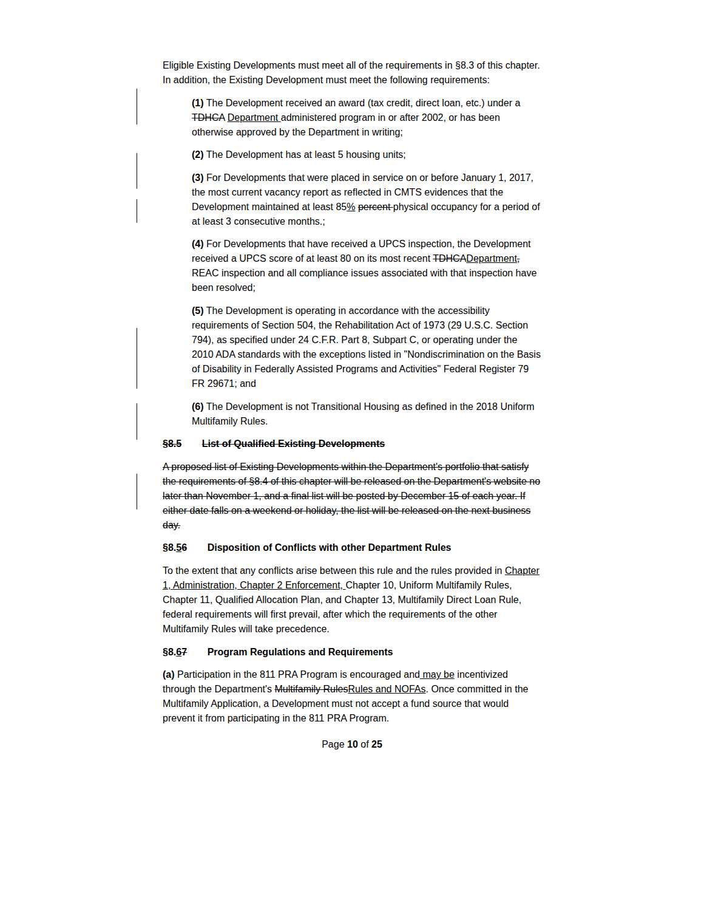Eligible Existing Developments must meet all of the requirements in §8.3 of this chapter. In addition, the Existing Development must meet the following requirements:
(1) The Development received an award (tax credit, direct loan, etc.) under a TDHCA Department administered program in or after 2002, or has been otherwise approved by the Department in writing;
(2) The Development has at least 5 housing units;
(3) For Developments that were placed in service on or before January 1, 2017, the most current vacancy report as reflected in CMTS evidences that the Development maintained at least 85% percent physical occupancy for a period of at least 3 consecutive months.;
(4) For Developments that have received a UPCS inspection, the Development received a UPCS score of at least 80 on its most recent TDHCA Department, REAC inspection and all compliance issues associated with that inspection have been resolved;
(5) The Development is operating in accordance with the accessibility requirements of Section 504, the Rehabilitation Act of 1973 (29 U.S.C. Section 794), as specified under 24 C.F.R. Part 8, Subpart C, or operating under the 2010 ADA standards with the exceptions listed in "Nondiscrimination on the Basis of Disability in Federally Assisted Programs and Activities" Federal Register 79 FR 29671; and
(6) The Development is not Transitional Housing as defined in the 2018 Uniform Multifamily Rules.
§8.5 List of Qualified Existing Developments
A proposed list of Existing Developments within the Department's portfolio that satisfy the requirements of §8.4 of this chapter will be released on the Department's website no later than November 1, and a final list will be posted by December 15 of each year. If either date falls on a weekend or holiday, the list will be released on the next business day.
§8.56 Disposition of Conflicts with other Department Rules
To the extent that any conflicts arise between this rule and the rules provided in Chapter 1, Administration, Chapter 2 Enforcement, Chapter 10, Uniform Multifamily Rules, Chapter 11, Qualified Allocation Plan, and Chapter 13, Multifamily Direct Loan Rule, federal requirements will first prevail, after which the requirements of the other Multifamily Rules will take precedence.
§8.67 Program Regulations and Requirements
(a) Participation in the 811 PRA Program is encouraged and may be incentivized through the Department's Multifamily Rules Rules and NOFAs. Once committed in the Multifamily Application, a Development must not accept a fund source that would prevent it from participating in the 811 PRA Program.
Page 10 of 25